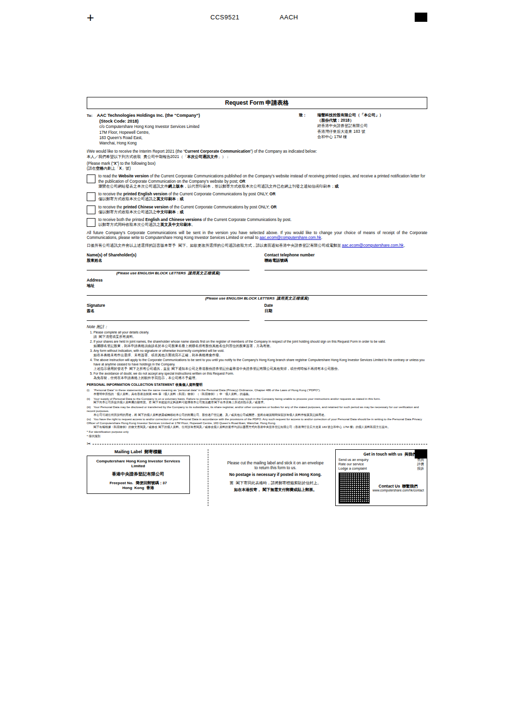+
CCS9521 AACH
Request Form 申請表格
To: AAC Technologies Holdings Inc. (the “Company”)
(Stock Code: 2018)
c/o Computershare Hong Kong Investor Services Limited
17M Floor, Hopewell Centre,
183 Queen’s Road East,
Wanchai, Hong Kong
致：
瑞聲科技控股有限公司（「本公司」）
（股份代號：2018）
經香港中央證券登記有限公司
香港灣仔皇后大道東 183 號
合和中心 17M 樓
I/We would like to receive the Interim Report 2021 (the “Current Corporate Communication”) of the Company as indicated below:
本人／我們希望以下列方式收取 貴公司中期報告2021（「本次公司通訊文件」）：
(Please mark (“X”) to the following box)
(請在空格內劃上「X」號)
to read the Website version of the Current Corporate Communications published on the Company’s website instead of receiving printed copies, and receive a printed notification letter for the publication of Corporate Communication on the Company’s website by post; OR 瀏覽在公司網站發表之本次公司通訊文件網上版本，以代替印刷本，並以郵寄方式收取本次公司通訊文件已在網上刊發之通知信函印刷本；或
to receive the printed English version of the Current Corporate Communications by post ONLY; OR 僅以郵寄方式收取本次公司通訊之英文印刷本；或
to receive the printed Chinese version of the Current Corporate Communications by post ONLY; OR 僅以郵寄方式收取本次公司通訊之中文印刷本；或
to receive both the printed English and Chinese versions of the Current Corporate Communications by post. 以郵寄方式同時收取本次公司通訊之英文及中文印刷本。
All future Company’s Corporate Communications will be sent in the version you have selected above. If you would like to change your choice of means of receipt of the Corporate Communications, please write to Computershare Hong Kong Investor Services Limited or email to aac.ecom@computershare.com.hk.
日後所有公司通訊文件會以上述選擇的語言版本寄予 閣下。如欲更改所選擇的公司通訊收取方式，請以書面通知香港中央證券登記有限公司或電郵至 aac.ecom@computershare.com.hk。
Name(s) of Shareholder(s)
股東姓名
(Please use ENGLISH BLOCK LETTERS 請用英文正楷填寫)
Contact telephone number
聯絡電話號碼
Address
地址
(Please use ENGLISH BLOCK LETTERS 請用英文正楷填寫)
Signature
簽名
Date
日期
Note 附註：
Please complete all your details clearly.
請 閣下清楚填妥所有資料。
If your shares are held in joint names, the shareholder whose name stands first on the register of members of the Company in respect of the joint holding should sign on this Request Form in order to be valid.
如屬聯名登記股東，則本申請表格須由該名於本公司股東名冊上就聯名持有股份其姓名位列首位的股東簽署，方為有效。
Any form without indication, with no signature or otherwise incorrectly completed will be void.
如在本表格未有作出選擇、未有簽署、或在其他方面填寫不正確，則本表格將會作廢。
The above instruction will apply to the Corporate Communications to be sent to you until you notify to the Company’s Hong Kong branch share registrar Computershare Hong Kong Investor Services Limited to the contrary or unless you have at anytime ceased to have holdings in the Company.
上述指示適用於發送予 閣下之所有公司通訊，直至 閣下通知本公司之香港股份證券登記分處香港中央證券登記有限公司其他安排，或任何時候不再持有本公司股份。
For the avoidance of doubt, we do not accept any special instructions written on this Request Form.
為免存疑，任何在本申請表格上的額外手寫指示，本公司將不予處理。
PERSONAL INFORMATION COLLECTION STATEMENT 收集個人資料聲明
(i)“Personal Data” in these statements has the same meaning as “personal data” in the Personal Data (Privacy) Ordinance, Chapter 486 of the Laws of Hong Kong (“PDPO”).
本聲明中所指的「個人資料」具有香港法例第 486 章《個人資料（私隱）條例》（《私隱條例》）中「個人資料」的涵義。
(ii) Your supply of Personal Data to the Company is on a voluntary basis. Failure to provide sufficient information may result in the Company being unable to process your instructions and/or requests as stated in this form.
閣下向本公司所提供個人資料屬自願性質。若 閣下未能提供足夠資料可能導致本公司無法處理 閣下在本表格上所述的指示及／或要求。
(iii) Your Personal Data may be disclosed or transferred by the Company to its subsidiaries, its share registrar, and/or other companies or bodies for any of the stated purposes, and retained for such period as may be necessary for our verification and record purposes.
本公司可就任何所說明的用途，將 閣下的個人資料披露或轉移給本公司的附屬公司、股份過戶登記處、及／或其他公司或團體，並將在確認期間保留該等個人資料作核實及記錄用途。
(iv) You have the right to request access to and/or correction of your Personal Data in accordance with the provisions of the PDPO. Any such request for access to and/or correction of your Personal Data should be in writing to the Personal Data Privacy Officer of Computershare Hong Kong Investor Services Limited at 17M Floor, Hopewell Centre, 183 Queen’s Road East, Wanchai, Hong Kong.
閣下有權根據《私隱條例》的條文查閱及／或修改 閣下的個人資料。任何該等查閱及／或修改個人資料的要求均須以書面方式向香港中央證券登記有限公司（香港灣仔皇后大道東 183 號合和中心 17M 樓）的個人資料私隱主任提出。
* For identification purpose only
* 僅供識別
✂
Mailing Label 郵寄標籤
Computershare Hong Kong Investor Services Limited
香港中央證券登記有限公司
Freepost No. 簡便回郵號碼：37
Hong Kong 香港
Please cut the mailing label and stick it on an envelope to return this form to us.
No postage is necessary if posted in Hong Kong.
當 閣下寄回此表格時，請將郵寄標籤剪貼於信封上。
如在本港投寄， 閣下無需支付郵費或貼上郵票。
Get in touch with us 與我們聯繫
Send us an enquiry 查詢
Rate our service 評價
Lodge a complaint 投訴
Contact Us 聯繫我們
www.computershare.com/hk/contact
✂